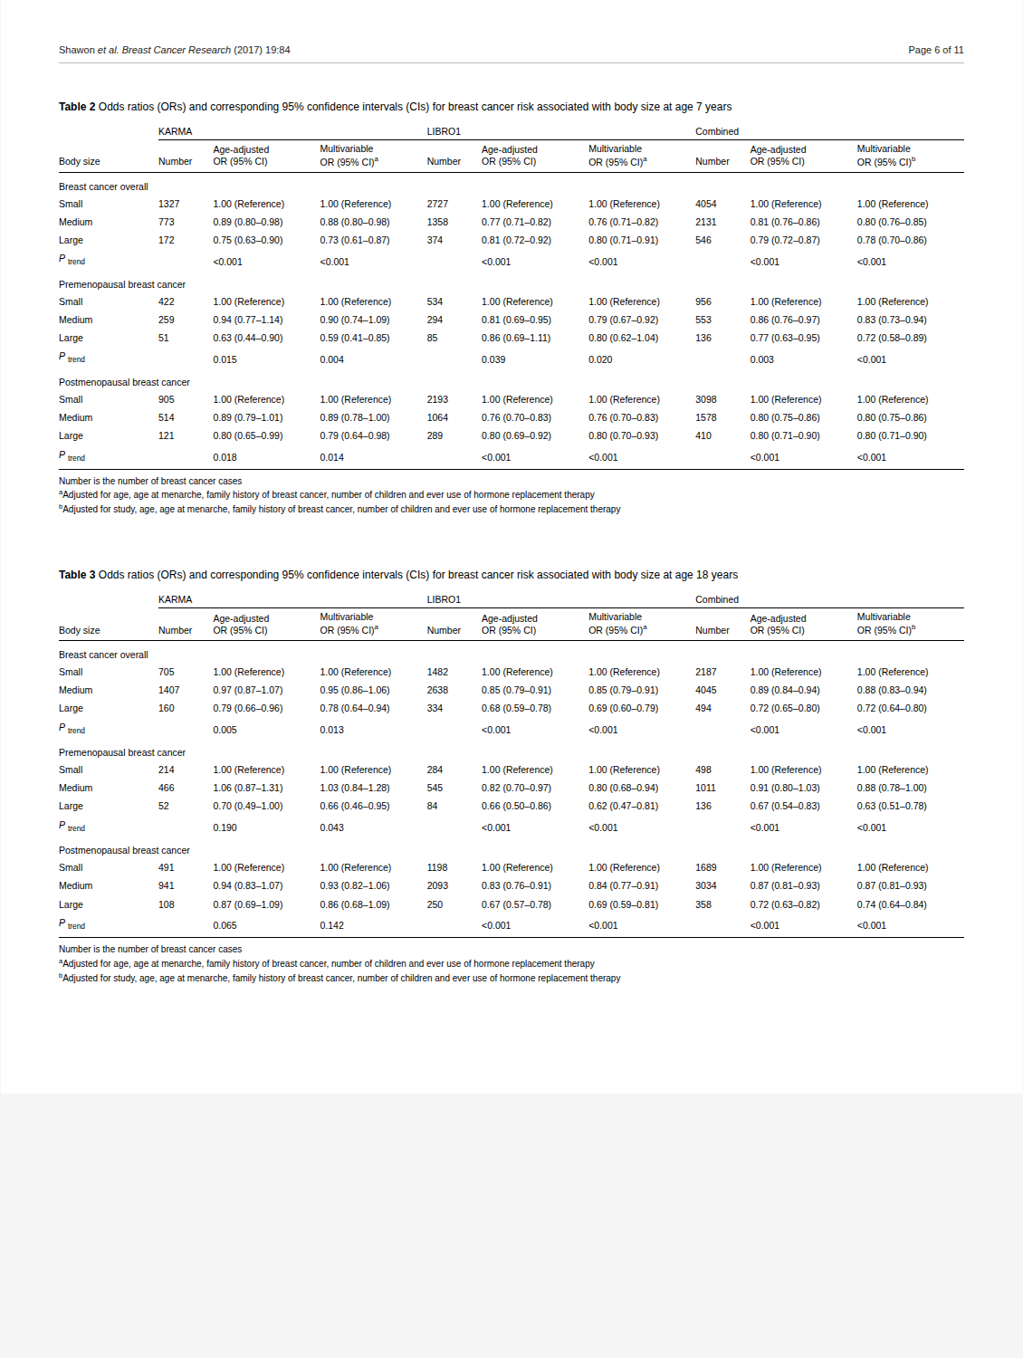Shawon et al. Breast Cancer Research (2017) 19:84
Page 6 of 11
Table 2 Odds ratios (ORs) and corresponding 95% confidence intervals (CIs) for breast cancer risk associated with body size at age 7 years
| | KARMA | LIBRO1 | Combined |
| --- | --- | --- | --- |
| Body size | Number | Age-adjusted OR (95% CI) | Multivariable OR (95% CI) a | Number | Age-adjusted OR (95% CI) | Multivariable OR (95% CI) a | Number | Age-adjusted OR (95% CI) | Multivariable OR (95% CI) b |
| Breast cancer overall |
| Small | 1327 | 1.00 (Reference) | 1.00 (Reference) | 2727 | 1.00 (Reference) | 1.00 (Reference) | 4054 | 1.00 (Reference) | 1.00 (Reference) |
| Medium | 773 | 0.89 (0.80–0.98) | 0.88 (0.80–0.98) | 1358 | 0.77 (0.71–0.82) | 0.76 (0.71–0.82) | 2131 | 0.81 (0.76–0.86) | 0.80 (0.76–0.85) |
| Large | 172 | 0.75 (0.63–0.90) | 0.73 (0.61–0.87) | 374 | 0.81 (0.72–0.92) | 0.80 (0.71–0.91) | 546 | 0.79 (0.72–0.87) | 0.78 (0.70–0.86) |
| P trend | | <0.001 | <0.001 | | <0.001 | <0.001 | | <0.001 | <0.001 |
| Premenopausal breast cancer |
| Small | 422 | 1.00 (Reference) | 1.00 (Reference) | 534 | 1.00 (Reference) | 1.00 (Reference) | 956 | 1.00 (Reference) | 1.00 (Reference) |
| Medium | 259 | 0.94 (0.77–1.14) | 0.90 (0.74–1.09) | 294 | 0.81 (0.69–0.95) | 0.79 (0.67–0.92) | 553 | 0.86 (0.76–0.97) | 0.83 (0.73–0.94) |
| Large | 51 | 0.63 (0.44–0.90) | 0.59 (0.41–0.85) | 85 | 0.86 (0.69–1.11) | 0.80 (0.62–1.04) | 136 | 0.77 (0.63–0.95) | 0.72 (0.58–0.89) |
| P trend | | 0.015 | 0.004 | | 0.039 | 0.020 | | 0.003 | <0.001 |
| Postmenopausal breast cancer |
| Small | 905 | 1.00 (Reference) | 1.00 (Reference) | 2193 | 1.00 (Reference) | 1.00 (Reference) | 3098 | 1.00 (Reference) | 1.00 (Reference) |
| Medium | 514 | 0.89 (0.79–1.01) | 0.89 (0.78–1.00) | 1064 | 0.76 (0.70–0.83) | 0.76 (0.70–0.83) | 1578 | 0.80 (0.75–0.86) | 0.80 (0.75–0.86) |
| Large | 121 | 0.80 (0.65–0.99) | 0.79 (0.64–0.98) | 289 | 0.80 (0.69–0.92) | 0.80 (0.70–0.93) | 410 | 0.80 (0.71–0.90) | 0.80 (0.71–0.90) |
| P trend | | 0.018 | 0.014 | | <0.001 | <0.001 | | <0.001 | <0.001 |
Number is the number of breast cancer cases
a Adjusted for age, age at menarche, family history of breast cancer, number of children and ever use of hormone replacement therapy
b Adjusted for study, age, age at menarche, family history of breast cancer, number of children and ever use of hormone replacement therapy
Table 3 Odds ratios (ORs) and corresponding 95% confidence intervals (CIs) for breast cancer risk associated with body size at age 18 years
| | KARMA | LIBRO1 | Combined |
| --- | --- | --- | --- |
| Body size | Number | Age-adjusted OR (95% CI) | Multivariable OR (95% CI) a | Number | Age-adjusted OR (95% CI) | Multivariable OR (95% CI) a | Number | Age-adjusted OR (95% CI) | Multivariable OR (95% CI) b |
| Breast cancer overall |
| Small | 705 | 1.00 (Reference) | 1.00 (Reference) | 1482 | 1.00 (Reference) | 1.00 (Reference) | 2187 | 1.00 (Reference) | 1.00 (Reference) |
| Medium | 1407 | 0.97 (0.87–1.07) | 0.95 (0.86–1.06) | 2638 | 0.85 (0.79–0.91) | 0.85 (0.79–0.91) | 4045 | 0.89 (0.84–0.94) | 0.88 (0.83–0.94) |
| Large | 160 | 0.79 (0.66–0.96) | 0.78 (0.64–0.94) | 334 | 0.68 (0.59–0.78) | 0.69 (0.60–0.79) | 494 | 0.72 (0.65–0.80) | 0.72 (0.64–0.80) |
| P trend | | 0.005 | 0.013 | | <0.001 | <0.001 | | <0.001 | <0.001 |
| Premenopausal breast cancer |
| Small | 214 | 1.00 (Reference) | 1.00 (Reference) | 284 | 1.00 (Reference) | 1.00 (Reference) | 498 | 1.00 (Reference) | 1.00 (Reference) |
| Medium | 466 | 1.06 (0.87–1.31) | 1.03 (0.84–1.28) | 545 | 0.82 (0.70–0.97) | 0.80 (0.68–0.94) | 1011 | 0.91 (0.80–1.03) | 0.88 (0.78–1.00) |
| Large | 52 | 0.70 (0.49–1.00) | 0.66 (0.46–0.95) | 84 | 0.66 (0.50–0.86) | 0.62 (0.47–0.81) | 136 | 0.67 (0.54–0.83) | 0.63 (0.51–0.78) |
| P trend | | 0.190 | 0.043 | | <0.001 | <0.001 | | <0.001 | <0.001 |
| Postmenopausal breast cancer |
| Small | 491 | 1.00 (Reference) | 1.00 (Reference) | 1198 | 1.00 (Reference) | 1.00 (Reference) | 1689 | 1.00 (Reference) | 1.00 (Reference) |
| Medium | 941 | 0.94 (0.83–1.07) | 0.93 (0.82–1.06) | 2093 | 0.83 (0.76–0.91) | 0.84 (0.77–0.91) | 3034 | 0.87 (0.81–0.93) | 0.87 (0.81–0.93) |
| Large | 108 | 0.87 (0.69–1.09) | 0.86 (0.68–1.09) | 250 | 0.67 (0.57–0.78) | 0.69 (0.59–0.81) | 358 | 0.72 (0.63–0.82) | 0.74 (0.64–0.84) |
| P trend | | 0.065 | 0.142 | | <0.001 | <0.001 | | <0.001 | <0.001 |
Number is the number of breast cancer cases
a Adjusted for age, age at menarche, family history of breast cancer, number of children and ever use of hormone replacement therapy
b Adjusted for study, age, age at menarche, family history of breast cancer, number of children and ever use of hormone replacement therapy